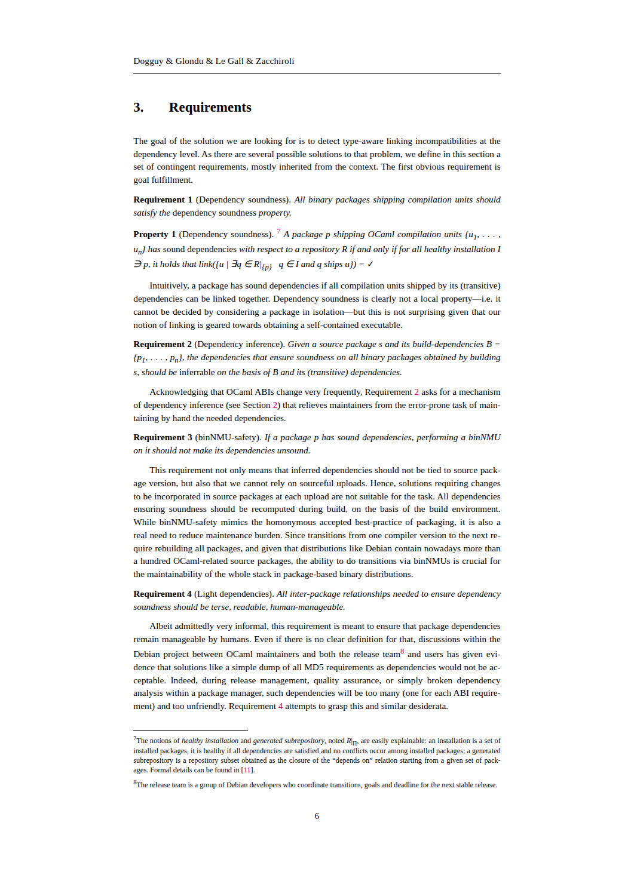Dogguy & Glondu & Le Gall & Zacchiroli
3. Requirements
The goal of the solution we are looking for is to detect type-aware linking incompatibilities at the dependency level. As there are several possible solutions to that problem, we define in this section a set of contingent requirements, mostly inherited from the context. The first obvious requirement is goal fulfillment.
Requirement 1 (Dependency soundness). All binary packages shipping compilation units should satisfy the dependency soundness property.
Property 1 (Dependency soundness). 7 A package p shipping OCaml compilation units {u1, . . . , un} has sound dependencies with respect to a repository R if and only if for all healthy installation I ∋ p, it holds that link({u | ∃q ∈ R|{p} q ∈ I and q ships u}) = ✓
Intuitively, a package has sound dependencies if all compilation units shipped by its (transitive) dependencies can be linked together. Dependency soundness is clearly not a local property—i.e. it cannot be decided by considering a package in isolation—but this is not surprising given that our notion of linking is geared towards obtaining a self-contained executable.
Requirement 2 (Dependency inference). Given a source package s and its build-dependencies B = {p1, . . . , pn}, the dependencies that ensure soundness on all binary packages obtained by building s, should be inferrable on the basis of B and its (transitive) dependencies.
Acknowledging that OCaml ABIs change very frequently, Requirement 2 asks for a mechanism of dependency inference (see Section 2) that relieves maintainers from the error-prone task of maintaining by hand the needed dependencies.
Requirement 3 (binNMU-safety). If a package p has sound dependencies, performing a binNMU on it should not make its dependencies unsound.
This requirement not only means that inferred dependencies should not be tied to source package version, but also that we cannot rely on sourceful uploads. Hence, solutions requiring changes to be incorporated in source packages at each upload are not suitable for the task. All dependencies ensuring soundness should be recomputed during build, on the basis of the build environment. While binNMU-safety mimics the homonymous accepted best-practice of packaging, it is also a real need to reduce maintenance burden. Since transitions from one compiler version to the next require rebuilding all packages, and given that distributions like Debian contain nowadays more than a hundred OCaml-related source packages, the ability to do transitions via binNMUs is crucial for the maintainability of the whole stack in package-based binary distributions.
Requirement 4 (Light dependencies). All inter-package relationships needed to ensure dependency soundness should be terse, readable, human-manageable.
Albeit admittedly very informal, this requirement is meant to ensure that package dependencies remain manageable by humans. Even if there is no clear definition for that, discussions within the Debian project between OCaml maintainers and both the release team8 and users has given evidence that solutions like a simple dump of all MD5 requirements as dependencies would not be acceptable. Indeed, during release management, quality assurance, or simply broken dependency analysis within a package manager, such dependencies will be too many (one for each ABI requirement) and too unfriendly. Requirement 4 attempts to grasp this and similar desiderata.
7The notions of healthy installation and generated subrepository, noted R|Π, are easily explainable: an installation is a set of installed packages, it is healthy if all dependencies are satisfied and no conflicts occur among installed packages; a generated subrepository is a repository subset obtained as the closure of the “depends on” relation starting from a given set of packages. Formal details can be found in [11].
8The release team is a group of Debian developers who coordinate transitions, goals and deadline for the next stable release.
6